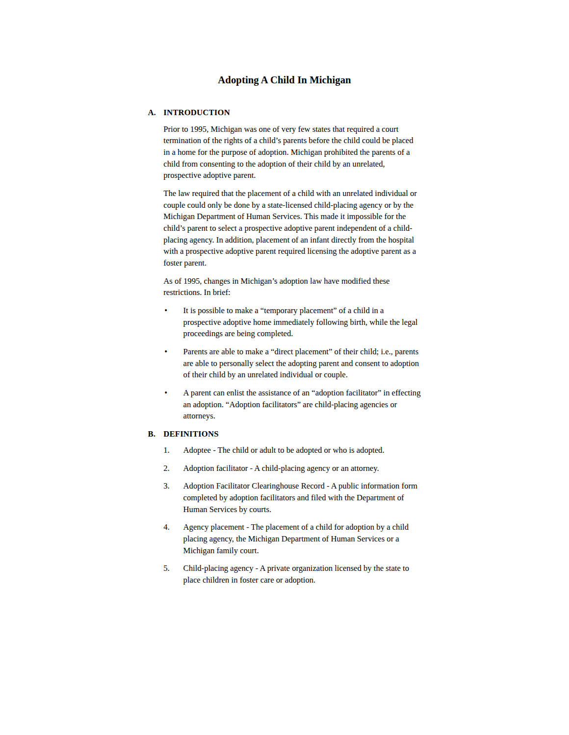Adopting A Child In Michigan
A. INTRODUCTION
Prior to 1995, Michigan was one of very few states that required a court termination of the rights of a child’s parents before the child could be placed in a home for the purpose of adoption. Michigan prohibited the parents of a child from consenting to the adoption of their child by an unrelated, prospective adoptive parent.
The law required that the placement of a child with an unrelated individual or couple could only be done by a state-licensed child-placing agency or by the Michigan Department of Human Services. This made it impossible for the child’s parent to select a prospective adoptive parent independent of a child-placing agency. In addition, placement of an infant directly from the hospital with a prospective adoptive parent required licensing the adoptive parent as a foster parent.
As of 1995, changes in Michigan’s adoption law have modified these restrictions. In brief:
•It is possible to make a “temporary placement” of a child in a prospective adoptive home immediately following birth, while the legal proceedings are being completed.
•Parents are able to make a “direct placement” of their child; i.e., parents are able to personally select the adopting parent and consent to adoption of their child by an unrelated individual or couple.
•A parent can enlist the assistance of an “adoption facilitator” in effecting an adoption. “Adoption facilitators” are child-placing agencies or attorneys.
B. DEFINITIONS
1. Adoptee - The child or adult to be adopted or who is adopted.
2. Adoption facilitator - A child-placing agency or an attorney.
3. Adoption Facilitator Clearinghouse Record - A public information form completed by adoption facilitators and filed with the Department of Human Services by courts.
4. Agency placement - The placement of a child for adoption by a child placing agency, the Michigan Department of Human Services or a Michigan family court.
5. Child-placing agency - A private organization licensed by the state to place children in foster care or adoption.